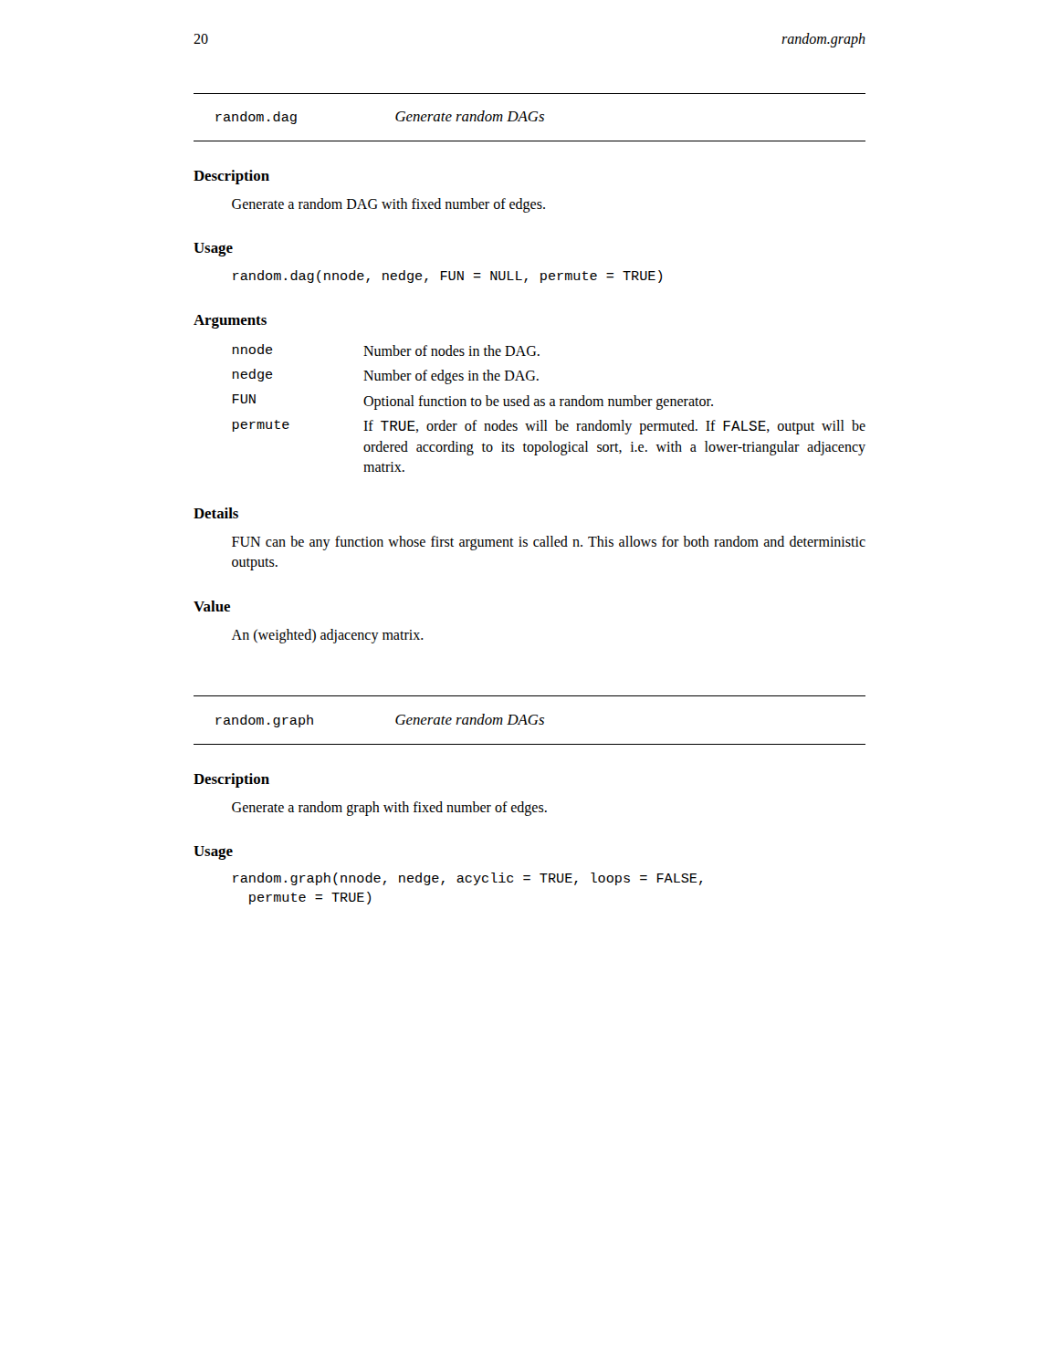20 random.graph
random.dag
Generate random DAGs
Description
Generate a random DAG with fixed number of edges.
Usage
random.dag(nnode, nedge, FUN = NULL, permute = TRUE)
Arguments
| nnode | Number of nodes in the DAG. |
| nedge | Number of edges in the DAG. |
| FUN | Optional function to be used as a random number generator. |
| permute | If TRUE , order of nodes will be randomly permuted. If FALSE , output will be ordered according to its topological sort, i.e. with a lower-triangular adjacency matrix. |
Details
FUN can be any function whose first argument is called n. This allows for both random and deterministic outputs.
Value
An (weighted) adjacency matrix.
random.graph
Generate random DAGs
Description
Generate a random graph with fixed number of edges.
Usage
random.graph(nnode, nedge, acyclic = TRUE, loops = FALSE,
  permute = TRUE)